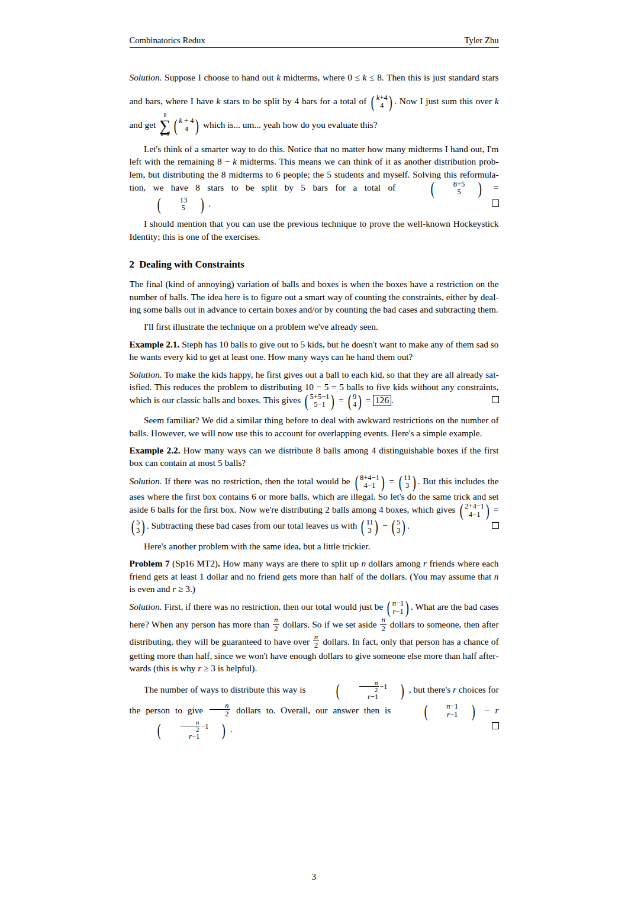Combinatorics Redux Tyler Zhu
Solution. Suppose I choose to hand out k midterms, where 0 ≤ k ≤ 8. Then this is just standard stars and bars, where I have k stars to be split by 4 bars for a total of (k+44). Now I just sum this over k and get 8∑k=0(k + 44) which is... um... yeah how do you evaluate this?
Let's think of a smarter way to do this. Notice that no matter how many midterms I hand out, I'm left with the remaining 8 − k midterms. This means we can think of it as another distribution problem, but distributing the 8 midterms to 6 people; the 5 students and myself. Solving this reformulation, we have 8 stars to be split by 5 bars for a total of (8+55) = (135).
I should mention that you can use the previous technique to prove the well-known Hockeystick Identity; this is one of the exercises.
2 Dealing with Constraints
The final (kind of annoying) variation of balls and boxes is when the boxes have a restriction on the number of balls. The idea here is to figure out a smart way of counting the constraints, either by dealing some balls out in advance to certain boxes and/or by counting the bad cases and subtracting them.
I'll first illustrate the technique on a problem we've already seen.
Example 2.1. Steph has 10 balls to give out to 5 kids, but he doesn't want to make any of them sad so he wants every kid to get at least one. How many ways can he hand them out?
Solution. To make the kids happy, he first gives out a ball to each kid, so that they are all already satisfied. This reduces the problem to distributing 10 − 5 = 5 balls to five kids without any constraints, which is our classic balls and boxes. This gives (5+5−15−1) = (94) = 126.
Seem familiar? We did a similar thing before to deal with awkward restrictions on the number of balls. However, we will now use this to account for overlapping events. Here's a simple example.
Example 2.2. How many ways can we distribute 8 balls among 4 distinguishable boxes if the first box can contain at most 5 balls?
Solution. If there was no restriction, then the total would be (8+4−14−1) = (113). But this includes the ases where the first box contains 6 or more balls, which are illegal. So let's do the same trick and set aside 6 balls for the first box. Now we're distributing 2 balls among 4 boxes, which gives (2+4−14−1) = (53). Subtracting these bad cases from our total leaves us with (113) − (53).
Here's another problem with the same idea, but a little trickier.
Problem 7 (Sp16 MT2). How many ways are there to split up n dollars among r friends where each friend gets at least 1 dollar and no friend gets more than half of the dollars. (You may assume that n is even and r ≥ 3.)
Solution. First, if there was no restriction, then our total would just be (n−1 r−1). What are the bad cases here? When any person has more than n 2 dollars. So if we set aside n 2 dollars to someone, then after distributing, they will be guaranteed to have over n 2 dollars. In fact, only that person has a chance of getting more than half, since we won't have enough dollars to give someone else more than half afterwards (this is why r ≥ 3 is helpful).
The number of ways to distribute this way is (n 2−1 r−1), but there's r choices for the person to give n 2 dollars to. Overall, our answer then is (n−1 r−1) − r(n 2−1 r−1).
3